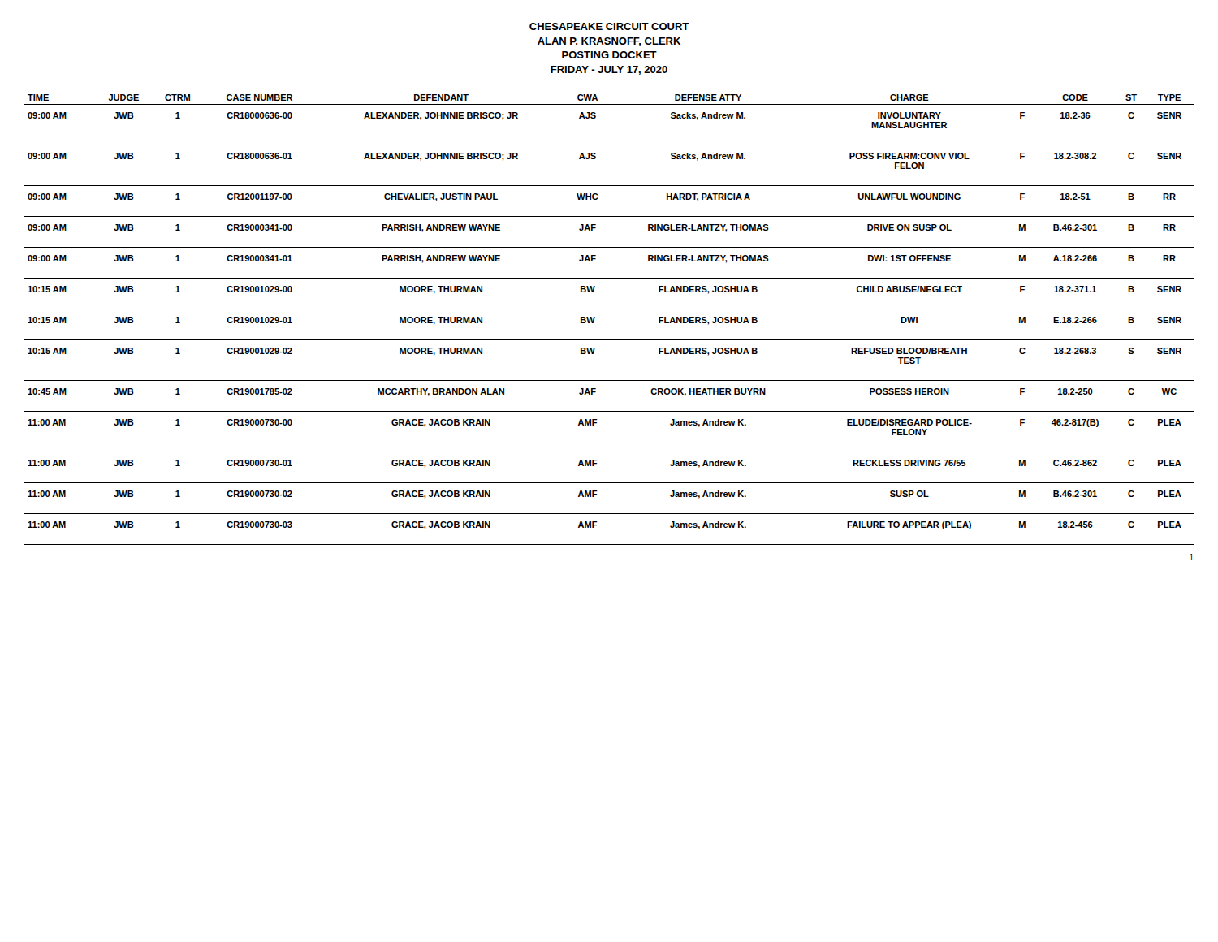CHESAPEAKE CIRCUIT COURT
ALAN P. KRASNOFF, CLERK
POSTING DOCKET
FRIDAY - JULY 17, 2020
| TIME | JUDGE | CTRM | CASE NUMBER | DEFENDANT | CWA | DEFENSE ATTY | CHARGE | | CODE | ST | TYPE |
| --- | --- | --- | --- | --- | --- | --- | --- | --- | --- | --- | --- |
| 09:00 AM | JWB | 1 | CR18000636-00 | ALEXANDER, JOHNNIE BRISCO; JR | AJS | Sacks, Andrew M. | INVOLUNTARY MANSLAUGHTER | F | 18.2-36 | C | SENR |
| 09:00 AM | JWB | 1 | CR18000636-01 | ALEXANDER, JOHNNIE BRISCO; JR | AJS | Sacks, Andrew M. | POSS FIREARM:CONV VIOL FELON | F | 18.2-308.2 | C | SENR |
| 09:00 AM | JWB | 1 | CR12001197-00 | CHEVALIER, JUSTIN PAUL | WHC | HARDT, PATRICIA A | UNLAWFUL WOUNDING | F | 18.2-51 | B | RR |
| 09:00 AM | JWB | 1 | CR19000341-00 | PARRISH, ANDREW WAYNE | JAF | RINGLER-LANTZY, THOMAS | DRIVE ON SUSP OL | M | B.46.2-301 | B | RR |
| 09:00 AM | JWB | 1 | CR19000341-01 | PARRISH, ANDREW WAYNE | JAF | RINGLER-LANTZY, THOMAS | DWI: 1ST OFFENSE | M | A.18.2-266 | B | RR |
| 10:15 AM | JWB | 1 | CR19001029-00 | MOORE, THURMAN | BW | FLANDERS, JOSHUA B | CHILD ABUSE/NEGLECT | F | 18.2-371.1 | B | SENR |
| 10:15 AM | JWB | 1 | CR19001029-01 | MOORE, THURMAN | BW | FLANDERS, JOSHUA B | DWI | M | E.18.2-266 | B | SENR |
| 10:15 AM | JWB | 1 | CR19001029-02 | MOORE, THURMAN | BW | FLANDERS, JOSHUA B | REFUSED BLOOD/BREATH TEST | C | 18.2-268.3 | S | SENR |
| 10:45 AM | JWB | 1 | CR19001785-02 | MCCARTHY, BRANDON ALAN | JAF | CROOK, HEATHER BUYRN | POSSESS HEROIN | F | 18.2-250 | C | WC |
| 11:00 AM | JWB | 1 | CR19000730-00 | GRACE, JACOB KRAIN | AMF | James, Andrew K. | ELUDE/DISREGARD POLICE- FELONY | F | 46.2-817(B) | C | PLEA |
| 11:00 AM | JWB | 1 | CR19000730-01 | GRACE, JACOB KRAIN | AMF | James, Andrew K. | RECKLESS DRIVING 76/55 | M | C.46.2-862 | C | PLEA |
| 11:00 AM | JWB | 1 | CR19000730-02 | GRACE, JACOB KRAIN | AMF | James, Andrew K. | SUSP OL | M | B.46.2-301 | C | PLEA |
| 11:00 AM | JWB | 1 | CR19000730-03 | GRACE, JACOB KRAIN | AMF | James, Andrew K. | FAILURE TO APPEAR (PLEA) | M | 18.2-456 | C | PLEA |
1